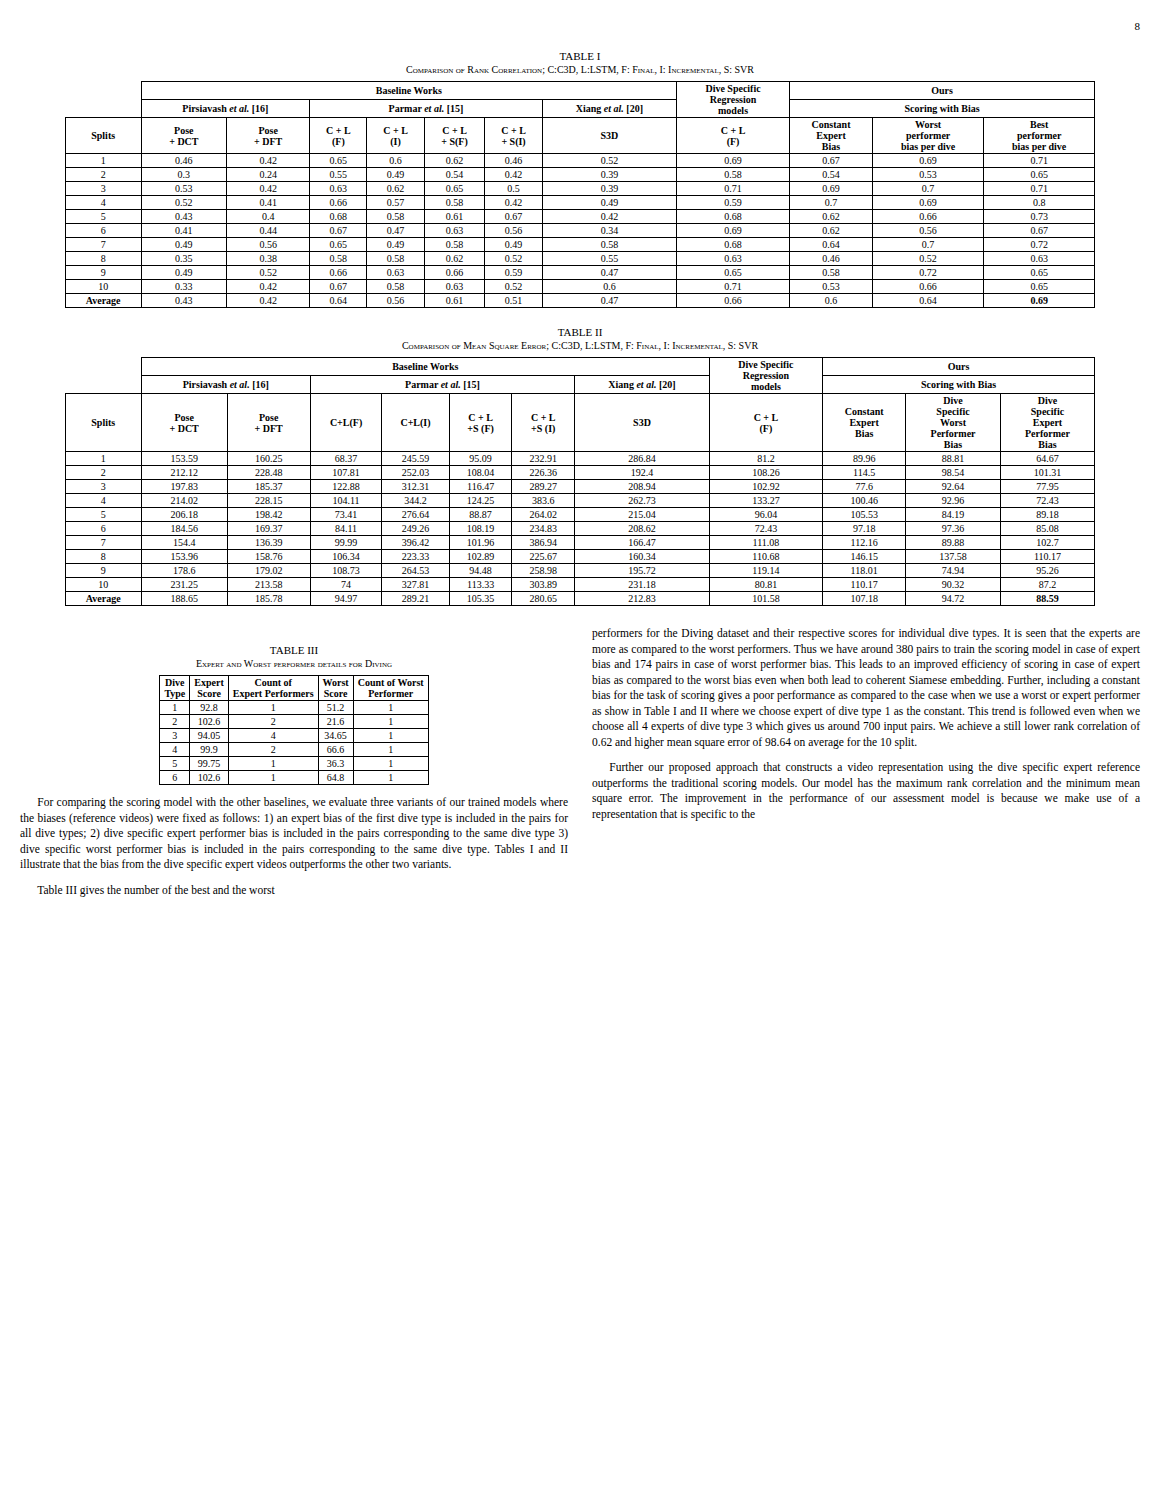8
TABLE I
Comparison of Rank Correlation; C:C3D, L:LSTM, F: Final, I: Incremental, S: SVR
| | Baseline Works | Dive Specific Regression models | Ours |
| | Pirsiavash et al. [16] | Parmar et al. [15] | Xiang et al. [20] | Scoring with Bias |
| Splits | Pose + DCT | Pose + DFT | C + L (F) | C + L (I) | C + L + S(F) | C + L + S(I) | S3D | C + L (F) | Constant Expert Bias | Worst performer bias per dive | Best performer bias per dive |
| 1 | 0.46 | 0.42 | 0.65 | 0.6 | 0.62 | 0.46 | 0.52 | 0.69 | 0.67 | 0.69 | 0.71 |
| 2 | 0.3 | 0.24 | 0.55 | 0.49 | 0.54 | 0.42 | 0.39 | 0.58 | 0.54 | 0.53 | 0.65 |
| 3 | 0.53 | 0.42 | 0.63 | 0.62 | 0.65 | 0.5 | 0.39 | 0.71 | 0.69 | 0.7 | 0.71 |
| 4 | 0.52 | 0.41 | 0.66 | 0.57 | 0.58 | 0.42 | 0.49 | 0.59 | 0.7 | 0.69 | 0.8 |
| 5 | 0.43 | 0.4 | 0.68 | 0.58 | 0.61 | 0.67 | 0.42 | 0.68 | 0.62 | 0.66 | 0.73 |
| 6 | 0.41 | 0.44 | 0.67 | 0.47 | 0.63 | 0.56 | 0.34 | 0.69 | 0.62 | 0.56 | 0.67 |
| 7 | 0.49 | 0.56 | 0.65 | 0.49 | 0.58 | 0.49 | 0.58 | 0.68 | 0.64 | 0.7 | 0.72 |
| 8 | 0.35 | 0.38 | 0.58 | 0.58 | 0.62 | 0.52 | 0.55 | 0.63 | 0.46 | 0.52 | 0.63 |
| 9 | 0.49 | 0.52 | 0.66 | 0.63 | 0.66 | 0.59 | 0.47 | 0.65 | 0.58 | 0.72 | 0.65 |
| 10 | 0.33 | 0.42 | 0.67 | 0.58 | 0.63 | 0.52 | 0.6 | 0.71 | 0.53 | 0.66 | 0.65 |
| Average | 0.43 | 0.42 | 0.64 | 0.56 | 0.61 | 0.51 | 0.47 | 0.66 | 0.6 | 0.64 | 0.69 |
TABLE II
Comparison of Mean Square Error; C:C3D, L:LSTM, F: Final, I: Incremental, S: SVR
| | Baseline Works | Dive Specific Regression models | Ours |
| | Pirsiavash et al. [16] | Parmar et al. [15] | Xiang et al. [20] | Scoring with Bias |
| Splits | Pose + DCT | Pose + DFT | C+L(F) | C+L(I) | C + L +S (F) | C + L +S (I) | S3D | C + L (F) | Constant Expert Bias | Dive Specific Worst Performer Bias | Dive Specific Expert Performer Bias |
| 1 | 153.59 | 160.25 | 68.37 | 245.59 | 95.09 | 232.91 | 286.84 | 81.2 | 89.96 | 88.81 | 64.67 |
| 2 | 212.12 | 228.48 | 107.81 | 252.03 | 108.04 | 226.36 | 192.4 | 108.26 | 114.5 | 98.54 | 101.31 |
| 3 | 197.83 | 185.37 | 122.88 | 312.31 | 116.47 | 289.27 | 208.94 | 102.92 | 77.6 | 92.64 | 77.95 |
| 4 | 214.02 | 228.15 | 104.11 | 344.2 | 124.25 | 383.6 | 262.73 | 133.27 | 100.46 | 92.96 | 72.43 |
| 5 | 206.18 | 198.42 | 73.41 | 276.64 | 88.87 | 264.02 | 215.04 | 96.04 | 105.53 | 84.19 | 89.18 |
| 6 | 184.56 | 169.37 | 84.11 | 249.26 | 108.19 | 234.83 | 208.62 | 72.43 | 97.18 | 97.36 | 85.08 |
| 7 | 154.4 | 136.39 | 99.99 | 396.42 | 101.96 | 386.94 | 166.47 | 111.08 | 112.16 | 89.88 | 102.7 |
| 8 | 153.96 | 158.76 | 106.34 | 223.33 | 102.89 | 225.67 | 160.34 | 110.68 | 146.15 | 137.58 | 110.17 |
| 9 | 178.6 | 179.02 | 108.73 | 264.53 | 94.48 | 258.98 | 195.72 | 119.14 | 118.01 | 74.94 | 95.26 |
| 10 | 231.25 | 213.58 | 74 | 327.81 | 113.33 | 303.89 | 231.18 | 80.81 | 110.17 | 90.32 | 87.2 |
| Average | 188.65 | 185.78 | 94.97 | 289.21 | 105.35 | 280.65 | 212.83 | 101.58 | 107.18 | 94.72 | 88.59 |
TABLE III
Expert and Worst performer details for Diving
| Dive Type | Expert Score | Count of Expert Performers | Worst Score | Count of Worst Performer |
| --- | --- | --- | --- | --- |
| 1 | 92.8 | 1 | 51.2 | 1 |
| 2 | 102.6 | 2 | 21.6 | 1 |
| 3 | 94.05 | 4 | 34.65 | 1 |
| 4 | 99.9 | 2 | 66.6 | 1 |
| 5 | 99.75 | 1 | 36.3 | 1 |
| 6 | 102.6 | 1 | 64.8 | 1 |
For comparing the scoring model with the other baselines, we evaluate three variants of our trained models where the biases (reference videos) were fixed as follows: 1) an expert bias of the first dive type is included in the pairs for all dive types; 2) dive specific expert performer bias is included in the pairs corresponding to the same dive type 3) dive specific worst performer bias is included in the pairs corresponding to the same dive type. Tables I and II illustrate that the bias from the dive specific expert videos outperforms the other two variants.
Table III gives the number of the best and the worst
performers for the Diving dataset and their respective scores for individual dive types. It is seen that the experts are more as compared to the worst performers. Thus we have around 380 pairs to train the scoring model in case of expert bias and 174 pairs in case of worst performer bias. This leads to an improved efficiency of scoring in case of expert bias as compared to the worst bias even when both lead to coherent Siamese embedding. Further, including a constant bias for the task of scoring gives a poor performance as compared to the case when we use a worst or expert performer as show in Table I and II where we choose expert of dive type 1 as the constant. This trend is followed even when we choose all 4 experts of dive type 3 which gives us around 700 input pairs. We achieve a still lower rank correlation of 0.62 and higher mean square error of 98.64 on average for the 10 split.
Further our proposed approach that constructs a video representation using the dive specific expert reference outperforms the traditional scoring models. Our model has the maximum rank correlation and the minimum mean square error. The improvement in the performance of our assessment model is because we make use of a representation that is specific to the